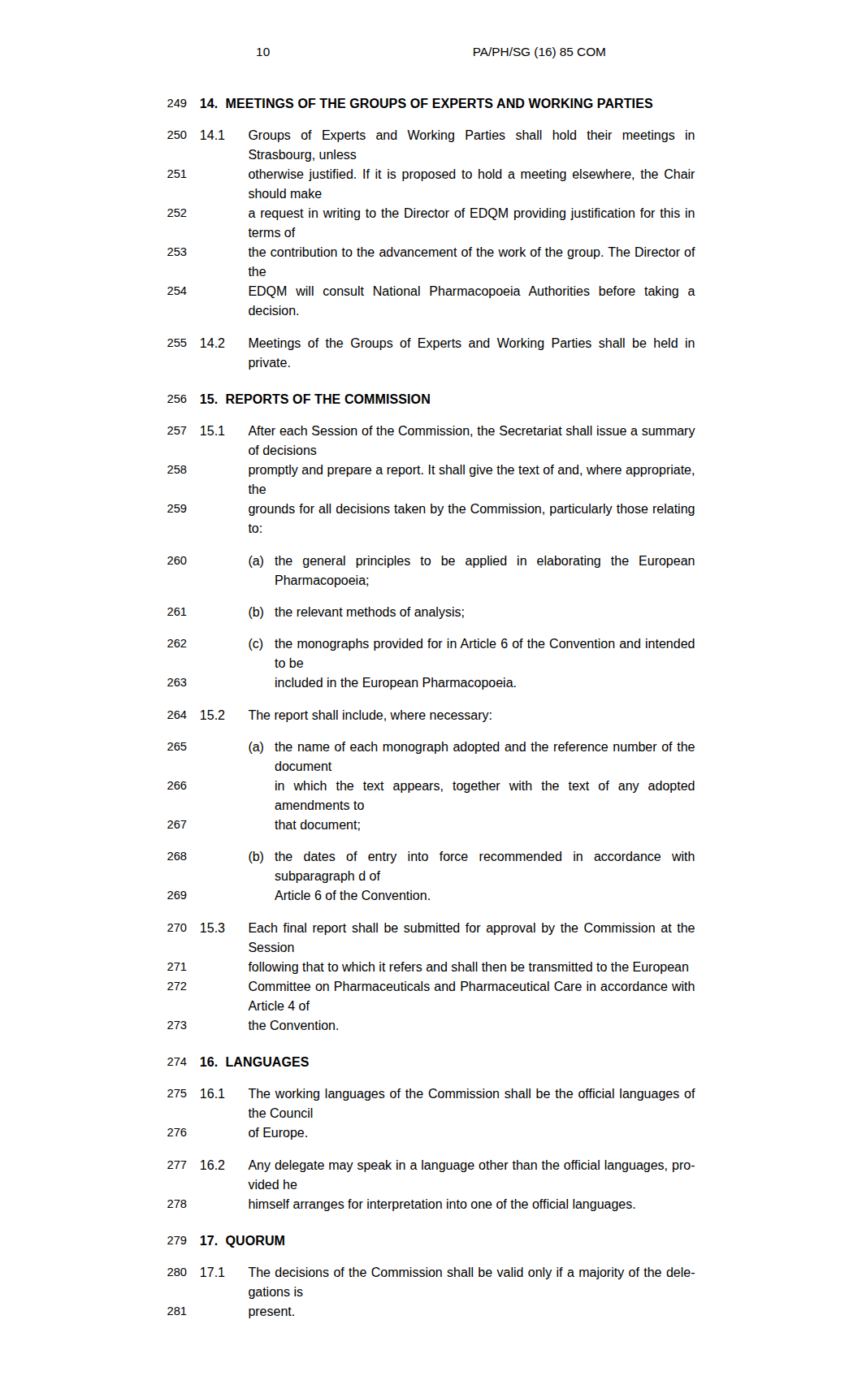10 PA/PH/SG (16) 85 COM
249 14. Meetings of the Groups of Experts and Working Parties
250 14.1 Groups of Experts and Working Parties shall hold their meetings in Strasbourg, unless
251 otherwise justified. If it is proposed to hold a meeting elsewhere, the Chair should make
252 a request in writing to the Director of EDQM providing justification for this in terms of
253 the contribution to the advancement of the work of the group. The Director of the
254 EDQM will consult National Pharmacopoeia Authorities before taking a decision.
255 14.2 Meetings of the Groups of Experts and Working Parties shall be held in private.
256 15. Reports of the Commission
257 15.1 After each Session of the Commission, the Secretariat shall issue a summary of decisions
258 promptly and prepare a report. It shall give the text of and, where appropriate, the
259 grounds for all decisions taken by the Commission, particularly those relating to:
260 (a) the general principles to be applied in elaborating the European Pharmacopoeia;
261 (b) the relevant methods of analysis;
262 (c) the monographs provided for in Article 6 of the Convention and intended to be
263 included in the European Pharmacopoeia.
264 15.2 The report shall include, where necessary:
265 (a) the name of each monograph adopted and the reference number of the document
266 in which the text appears, together with the text of any adopted amendments to
267 that document;
268 (b) the dates of entry into force recommended in accordance with subparagraph d of
269 Article 6 of the Convention.
270 15.3 Each final report shall be submitted for approval by the Commission at the Session
271 following that to which it refers and shall then be transmitted to the European
272 Committee on Pharmaceuticals and Pharmaceutical Care in accordance with Article 4 of
273 the Convention.
274 16. Languages
275 16.1 The working languages of the Commission shall be the official languages of the Council
276 of Europe.
277 16.2 Any delegate may speak in a language other than the official languages, provided he
278 himself arranges for interpretation into one of the official languages.
279 17. Quorum
280 17.1 The decisions of the Commission shall be valid only if a majority of the delegations is
281 present.